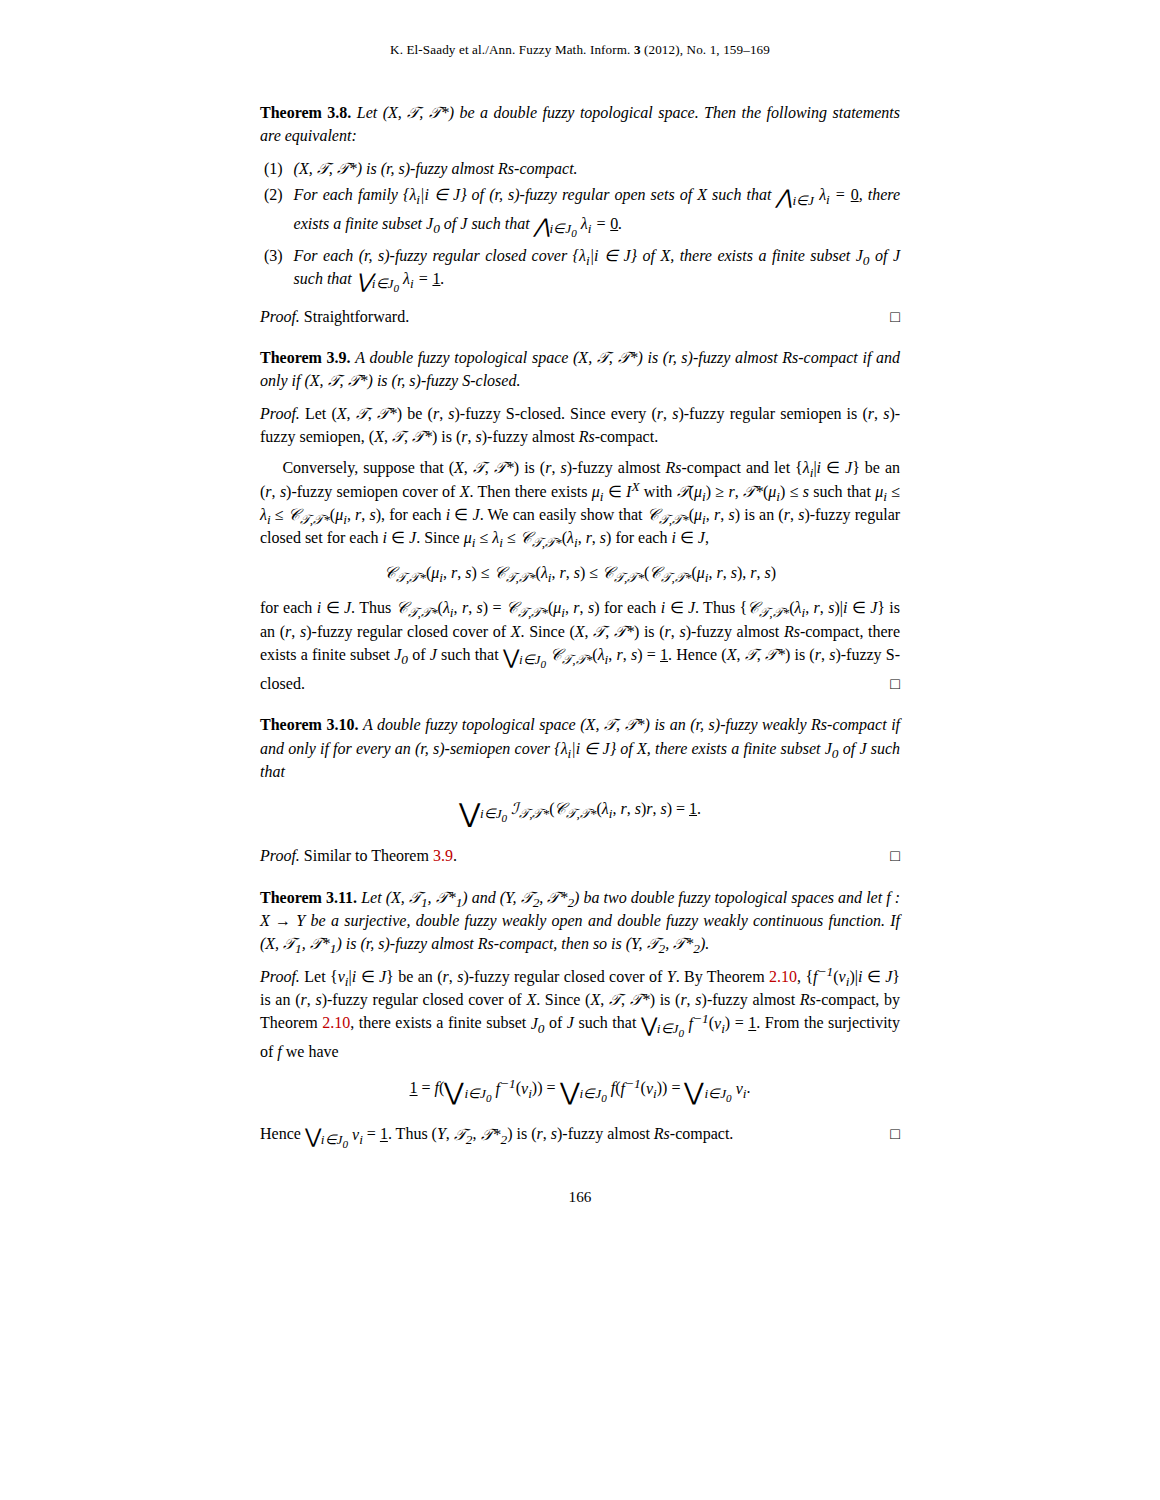K. El-Saady et al./Ann. Fuzzy Math. Inform. 3 (2012), No. 1, 159–169
Theorem 3.8. Let (X, 𝒯, 𝒯*) be a double fuzzy topological space. Then the following statements are equivalent:
(X, 𝒯, 𝒯*) is (r, s)-fuzzy almost Rs-compact.
For each family {λi|i ∈ J} of (r, s)-fuzzy regular open sets of X such that ⋀i∈J λi = 0, there exists a finite subset J0 of J such that ⋀i∈J0 λi = 0.
For each (r, s)-fuzzy regular closed cover {λi|i ∈ J} of X, there exists a finite subset J0 of J such that ⋁i∈J0 λi = 1.
Proof. Straightforward.
Theorem 3.9. A double fuzzy topological space (X, 𝒯, 𝒯*) is (r, s)-fuzzy almost Rs-compact if and only if (X, 𝒯, 𝒯*) is (r, s)-fuzzy S-closed.
Proof. Let (X, 𝒯, 𝒯*) be (r, s)-fuzzy S-closed. Since every (r, s)-fuzzy regular semiopen is (r, s)-fuzzy semiopen, (X, 𝒯, 𝒯*) is (r, s)-fuzzy almost Rs-compact.
Conversely, suppose that (X, 𝒯, 𝒯*) is (r, s)-fuzzy almost Rs-compact and let {λi|i ∈ J} be an (r, s)-fuzzy semiopen cover of X. Then there exists μi ∈ IX with 𝒯(μi) ≥ r, 𝒯*(μi) ≤ s such that μi ≤ λi ≤ 𝒞𝒯,𝒯*(μi, r, s), for each i ∈ J. We can easily show that 𝒞𝒯,𝒯*(μi, r, s) is an (r, s)-fuzzy regular closed set for each i ∈ J. Since μi ≤ λi ≤ 𝒞𝒯,𝒯*(λi, r, s) for each i ∈ J,
𝒞𝒯,𝒯*(μi, r, s) ≤ 𝒞𝒯,𝒯*(λi, r, s) ≤ 𝒞𝒯,𝒯*(𝒞𝒯,𝒯*(μi, r, s), r, s)
for each i ∈ J. Thus 𝒞𝒯,𝒯*(λi, r, s) = 𝒞𝒯,𝒯*(μi, r, s) for each i ∈ J. Thus {𝒞𝒯,𝒯*(λi, r, s)|i ∈ J} is an (r, s)-fuzzy regular closed cover of X. Since (X, 𝒯, 𝒯*) is (r, s)-fuzzy almost Rs-compact, there exists a finite subset J0 of J such that ⋁i∈J0 𝒞𝒯,𝒯*(λi, r, s) = 1. Hence (X, 𝒯, 𝒯*) is (r, s)-fuzzy S-closed.
Theorem 3.10. A double fuzzy topological space (X, 𝒯, 𝒯*) is an (r, s)-fuzzy weakly Rs-compact if and only if for every an (r, s)-semiopen cover {λi|i ∈ J} of X, there exists a finite subset J0 of J such that
⋁i∈J0 ℐ𝒯,𝒯*(𝒞𝒯,𝒯*(λi, r, s)r, s) = 1.
Proof. Similar to Theorem 3.9.
Theorem 3.11. Let (X, 𝒯1, 𝒯*1) and (Y, 𝒯2, 𝒯*2) ba two double fuzzy topological spaces and let f : X → Y be a surjective, double fuzzy weakly open and double fuzzy weakly continuous function. If (X, 𝒯1, 𝒯*1) is (r, s)-fuzzy almost Rs-compact, then so is (Y, 𝒯2, 𝒯*2).
Proof. Let {νi|i ∈ J} be an (r, s)-fuzzy regular closed cover of Y. By Theorem 2.10, {f−1(νi)|i ∈ J} is an (r, s)-fuzzy regular closed cover of X. Since (X, 𝒯, 𝒯*) is (r, s)-fuzzy almost Rs-compact, by Theorem 2.10, there exists a finite subset J0 of J such that ⋁i∈J0 f−1(νi) = 1. From the surjectivity of f we have
1 = f(⋁i∈J0 f−1(νi)) = ⋁i∈J0 f(f−1(νi)) = ⋁i∈J0 νi.
Hence ⋁i∈J0 νi = 1. Thus (Y, 𝒯2, 𝒯*2) is (r, s)-fuzzy almost Rs-compact.
166